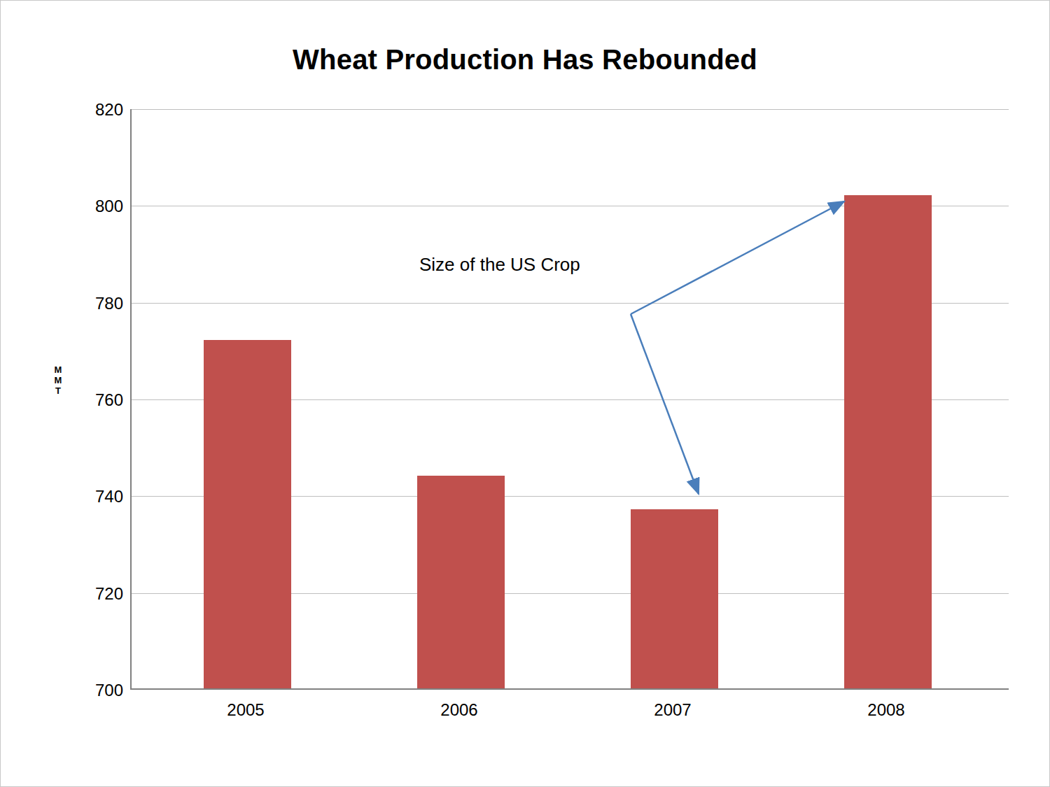Wheat Production Has Rebounded
820
800
780
760
740
720
700
M
M
T
2005
2006
2007
2008
Size of the US Crop